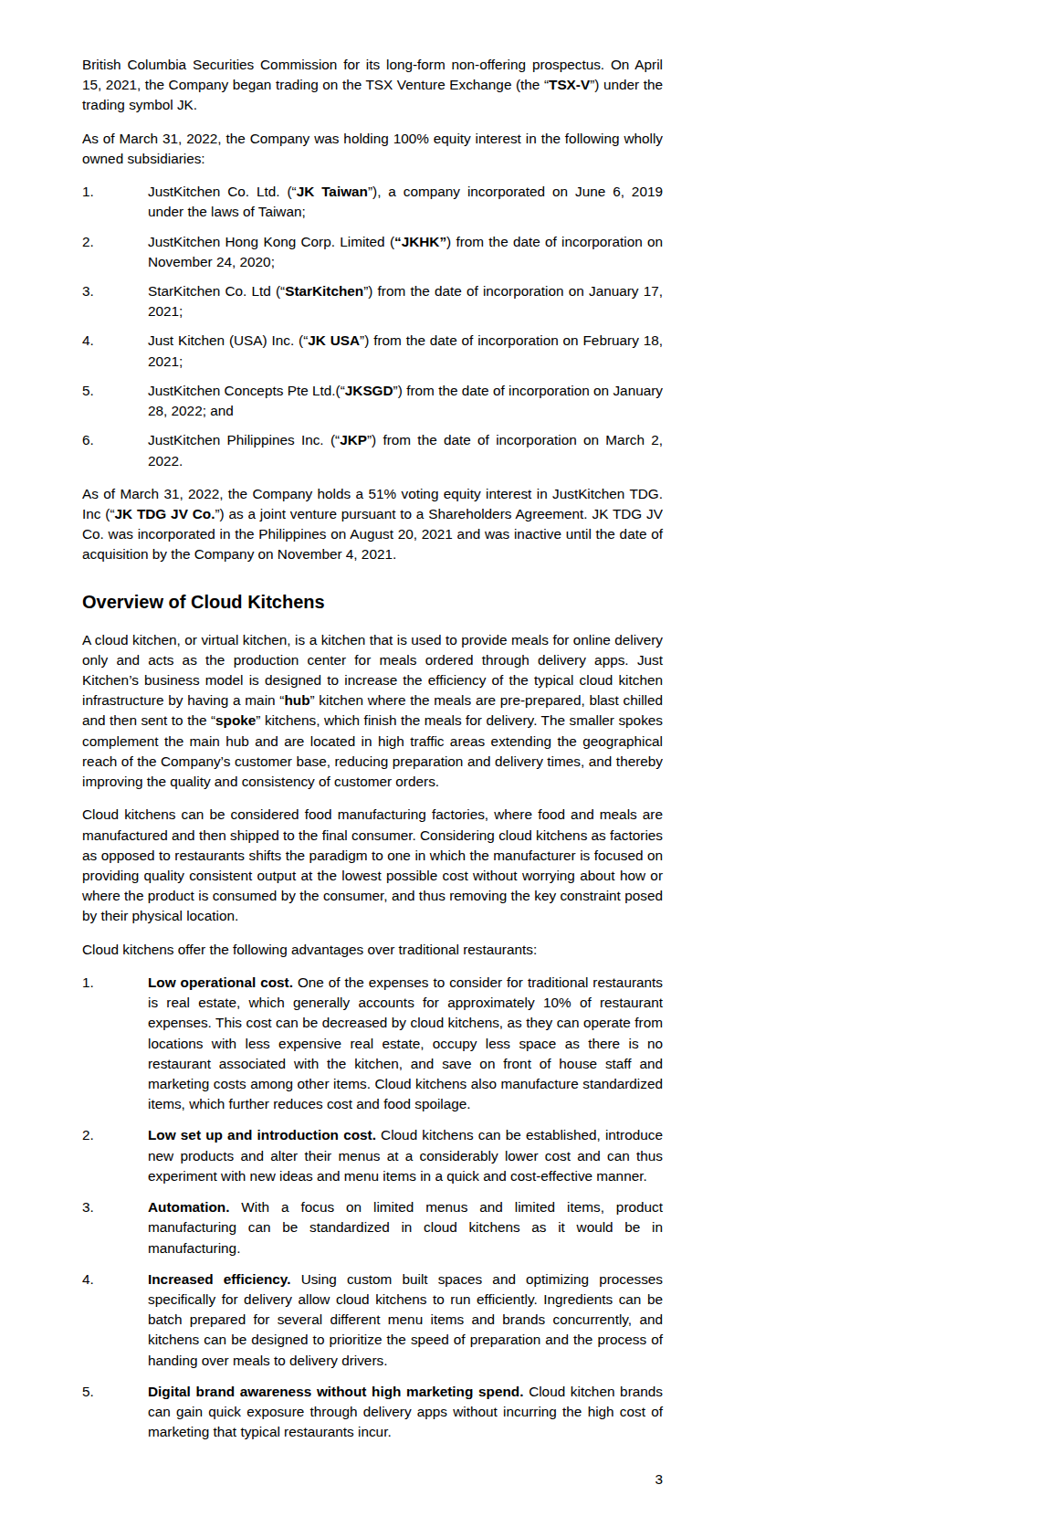British Columbia Securities Commission for its long-form non-offering prospectus. On April 15, 2021, the Company began trading on the TSX Venture Exchange (the “TSX-V”) under the trading symbol JK.
As of March 31, 2022, the Company was holding 100% equity interest in the following wholly owned subsidiaries:
1.
JustKitchen Co. Ltd. (“JK Taiwan”), a company incorporated on June 6, 2019 under the laws of Taiwan;
2.
JustKitchen Hong Kong Corp. Limited (“JKHK”) from the date of incorporation on November 24, 2020;
3.
StarKitchen Co. Ltd (“StarKitchen”) from the date of incorporation on January 17, 2021;
4.
Just Kitchen (USA) Inc. (“JK USA”) from the date of incorporation on February 18, 2021;
5.
JustKitchen Concepts Pte Ltd.(“JKSGD”) from the date of incorporation on January 28, 2022; and
6.
JustKitchen Philippines Inc. (“JKP”) from the date of incorporation on March 2, 2022.
As of March 31, 2022, the Company holds a 51% voting equity interest in JustKitchen TDG. Inc (“JK TDG JV Co.”) as a joint venture pursuant to a Shareholders Agreement. JK TDG JV Co. was incorporated in the Philippines on August 20, 2021 and was inactive until the date of acquisition by the Company on November 4, 2021.
Overview of Cloud Kitchens
A cloud kitchen, or virtual kitchen, is a kitchen that is used to provide meals for online delivery only and acts as the production center for meals ordered through delivery apps. Just Kitchen’s business model is designed to increase the efficiency of the typical cloud kitchen infrastructure by having a main “hub” kitchen where the meals are pre-prepared, blast chilled and then sent to the “spoke” kitchens, which finish the meals for delivery. The smaller spokes complement the main hub and are located in high traffic areas extending the geographical reach of the Company’s customer base, reducing preparation and delivery times, and thereby improving the quality and consistency of customer orders.
Cloud kitchens can be considered food manufacturing factories, where food and meals are manufactured and then shipped to the final consumer. Considering cloud kitchens as factories as opposed to restaurants shifts the paradigm to one in which the manufacturer is focused on providing quality consistent output at the lowest possible cost without worrying about how or where the product is consumed by the consumer, and thus removing the key constraint posed by their physical location.
Cloud kitchens offer the following advantages over traditional restaurants:
1.
Low operational cost. One of the expenses to consider for traditional restaurants is real estate, which generally accounts for approximately 10% of restaurant expenses. This cost can be decreased by cloud kitchens, as they can operate from locations with less expensive real estate, occupy less space as there is no restaurant associated with the kitchen, and save on front of house staff and marketing costs among other items. Cloud kitchens also manufacture standardized items, which further reduces cost and food spoilage.
2.
Low set up and introduction cost. Cloud kitchens can be established, introduce new products and alter their menus at a considerably lower cost and can thus experiment with new ideas and menu items in a quick and cost-effective manner.
3.
Automation. With a focus on limited menus and limited items, product manufacturing can be standardized in cloud kitchens as it would be in manufacturing.
4.
Increased efficiency. Using custom built spaces and optimizing processes specifically for delivery allow cloud kitchens to run efficiently. Ingredients can be batch prepared for several different menu items and brands concurrently, and kitchens can be designed to prioritize the speed of preparation and the process of handing over meals to delivery drivers.
5.
Digital brand awareness without high marketing spend. Cloud kitchen brands can gain quick exposure through delivery apps without incurring the high cost of marketing that typical restaurants incur.
3